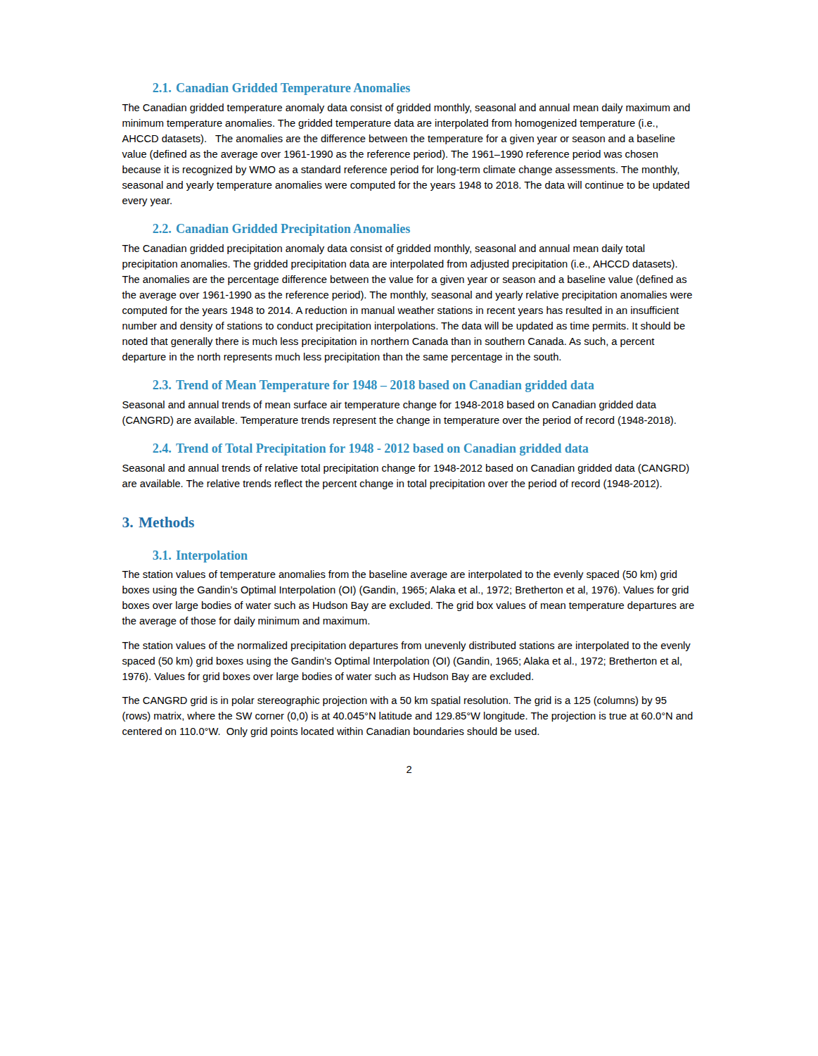2.1. Canadian Gridded Temperature Anomalies
The Canadian gridded temperature anomaly data consist of gridded monthly, seasonal and annual mean daily maximum and minimum temperature anomalies. The gridded temperature data are interpolated from homogenized temperature (i.e., AHCCD datasets). The anomalies are the difference between the temperature for a given year or season and a baseline value (defined as the average over 1961-1990 as the reference period). The 1961–1990 reference period was chosen because it is recognized by WMO as a standard reference period for long-term climate change assessments. The monthly, seasonal and yearly temperature anomalies were computed for the years 1948 to 2018. The data will continue to be updated every year.
2.2. Canadian Gridded Precipitation Anomalies
The Canadian gridded precipitation anomaly data consist of gridded monthly, seasonal and annual mean daily total precipitation anomalies. The gridded precipitation data are interpolated from adjusted precipitation (i.e., AHCCD datasets). The anomalies are the percentage difference between the value for a given year or season and a baseline value (defined as the average over 1961-1990 as the reference period). The monthly, seasonal and yearly relative precipitation anomalies were computed for the years 1948 to 2014. A reduction in manual weather stations in recent years has resulted in an insufficient number and density of stations to conduct precipitation interpolations. The data will be updated as time permits. It should be noted that generally there is much less precipitation in northern Canada than in southern Canada. As such, a percent departure in the north represents much less precipitation than the same percentage in the south.
2.3. Trend of Mean Temperature for 1948 – 2018 based on Canadian gridded data
Seasonal and annual trends of mean surface air temperature change for 1948-2018 based on Canadian gridded data (CANGRD) are available. Temperature trends represent the change in temperature over the period of record (1948-2018).
2.4. Trend of Total Precipitation for 1948 - 2012 based on Canadian gridded data
Seasonal and annual trends of relative total precipitation change for 1948-2012 based on Canadian gridded data (CANGRD) are available. The relative trends reflect the percent change in total precipitation over the period of record (1948-2012).
3. Methods
3.1. Interpolation
The station values of temperature anomalies from the baseline average are interpolated to the evenly spaced (50 km) grid boxes using the Gandin’s Optimal Interpolation (OI) (Gandin, 1965; Alaka et al., 1972; Bretherton et al, 1976). Values for grid boxes over large bodies of water such as Hudson Bay are excluded. The grid box values of mean temperature departures are the average of those for daily minimum and maximum.
The station values of the normalized precipitation departures from unevenly distributed stations are interpolated to the evenly spaced (50 km) grid boxes using the Gandin’s Optimal Interpolation (OI) (Gandin, 1965; Alaka et al., 1972; Bretherton et al, 1976). Values for grid boxes over large bodies of water such as Hudson Bay are excluded.
The CANGRD grid is in polar stereographic projection with a 50 km spatial resolution. The grid is a 125 (columns) by 95 (rows) matrix, where the SW corner (0,0) is at 40.045°N latitude and 129.85°W longitude. The projection is true at 60.0°N and centered on 110.0°W. Only grid points located within Canadian boundaries should be used.
2